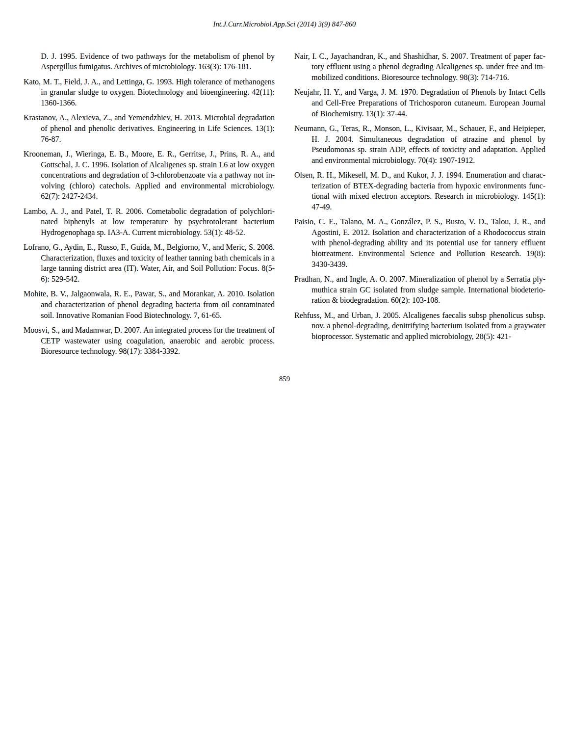Int.J.Curr.Microbiol.App.Sci (2014) 3(9) 847-860
D. J. 1995. Evidence of two pathways for the metabolism of phenol by Aspergillus fumigatus. Archives of microbiology. 163(3): 176-181.
Kato, M. T., Field, J. A., and Lettinga, G. 1993. High tolerance of methanogens in granular sludge to oxygen. Biotechnology and bioengineering. 42(11): 1360-1366.
Krastanov, A., Alexieva, Z., and Yemendzhiev, H. 2013. Microbial degradation of phenol and phenolic derivatives. Engineering in Life Sciences. 13(1): 76-87.
Krooneman, J., Wieringa, E. B., Moore, E. R., Gerritse, J., Prins, R. A., and Gottschal, J. C. 1996. Isolation of Alcaligenes sp. strain L6 at low oxygen concentrations and degradation of 3-chlorobenzoate via a pathway not involving (chloro) catechols. Applied and environmental microbiology. 62(7): 2427-2434.
Lambo, A. J., and Patel, T. R. 2006. Cometabolic degradation of polychlorinated biphenyls at low temperature by psychrotolerant bacterium Hydrogenophaga sp. IA3-A. Current microbiology. 53(1): 48-52.
Lofrano, G., Aydin, E., Russo, F., Guida, M., Belgiorno, V., and Meric, S. 2008. Characterization, fluxes and toxicity of leather tanning bath chemicals in a large tanning district area (IT). Water, Air, and Soil Pollution: Focus. 8(5-6): 529-542.
Mohite, B. V., Jalgaonwala, R. E., Pawar, S., and Morankar, A. 2010. Isolation and characterization of phenol degrading bacteria from oil contaminated soil. Innovative Romanian Food Biotechnology. 7, 61-65.
Moosvi, S., and Madamwar, D. 2007. An integrated process for the treatment of CETP wastewater using coagulation, anaerobic and aerobic process. Bioresource technology. 98(17): 3384-3392.
Nair, I. C., Jayachandran, K., and Shashidhar, S. 2007. Treatment of paper factory effluent using a phenol degrading Alcaligenes sp. under free and immobilized conditions. Bioresource technology. 98(3): 714-716.
Neujahr, H. Y., and Varga, J. M. 1970. Degradation of Phenols by Intact Cells and Cell‐Free Preparations of Trichosporon cutaneum. European Journal of Biochemistry. 13(1): 37-44.
Neumann, G., Teras, R., Monson, L., Kivisaar, M., Schauer, F., and Heipieper, H. J. 2004. Simultaneous degradation of atrazine and phenol by Pseudomonas sp. strain ADP, effects of toxicity and adaptation. Applied and environmental microbiology. 70(4): 1907-1912.
Olsen, R. H., Mikesell, M. D., and Kukor, J. J. 1994. Enumeration and characterization of BTEX-degrading bacteria from hypoxic environments functional with mixed electron acceptors. Research in microbiology. 145(1): 47-49.
Paisio, C. E., Talano, M. A., González, P. S., Busto, V. D., Talou, J. R., and Agostini, E. 2012. Isolation and characterization of a Rhodococcus strain with phenol-degrading ability and its potential use for tannery effluent biotreatment. Environmental Science and Pollution Research. 19(8): 3430-3439.
Pradhan, N., and Ingle, A. O. 2007. Mineralization of phenol by a Serratia plymuthica strain GC isolated from sludge sample. International biodeterioration & biodegradation. 60(2): 103-108.
Rehfuss, M., and Urban, J. 2005. Alcaligenes faecalis subsp phenolicus subsp. nov. a phenol-degrading, denitrifying bacterium isolated from a graywater bioprocessor. Systematic and applied microbiology, 28(5): 421-
859